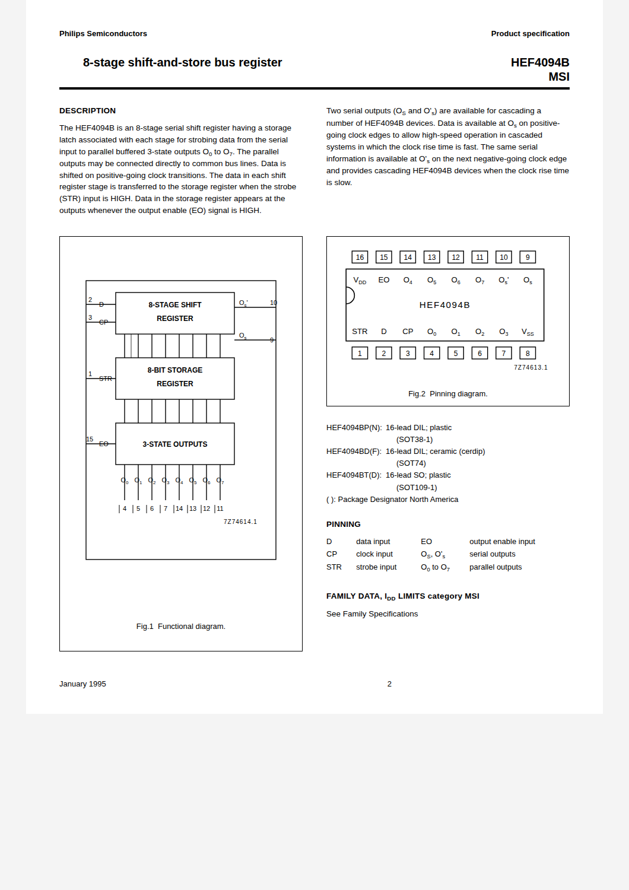Philips Semiconductors
Product specification
8-stage shift-and-store bus register
HEF4094B
MSI
DESCRIPTION
The HEF4094B is an 8-stage serial shift register having a storage latch associated with each stage for strobing data from the serial input to parallel buffered 3-state outputs O0 to O7. The parallel outputs may be connected directly to common bus lines. Data is shifted on positive-going clock transitions. The data in each shift register stage is transferred to the storage register when the strobe (STR) input is HIGH. Data in the storage register appears at the outputs whenever the output enable (EO) signal is HIGH.
Two serial outputs (OS and O's) are available for cascading a number of HEF4094B devices. Data is available at Os on positive-going clock edges to allow high-speed operation in cascaded systems in which the clock rise time is fast. The same serial information is available at O's on the next negative-going clock edge and provides cascading HEF4094B devices when the clock rise time is slow.
2 D 3 CP 1 STR 15 EO Os' 10 Os 9 8-STAGE SHIFT REGISTER 8-BIT STORAGE REGISTER 3-STATE OUTPUTS O0 O1 O2 O3 O4 O5 O6 O7 4 5 6 7 14 13 12 11 7Z74614.1
Fig.1 Functional diagram.
16 15 14 13 12 11 10 9 VDD EO O4 O5 O6 O7 Os' Os HEF4094B STR D CP O0 O1 O2 O3 VSS 1 2 3 4 5 6 7 8 7Z74613.1
Fig.2 Pinning diagram.
| HEF4094BP(N): | 16-lead DIL; plastic |
| | (SOT38-1) |
| HEF4094BD(F): | 16-lead DIL; ceramic (cerdip) |
| | (SOT74) |
| HEF4094BT(D): | 16-lead SO; plastic |
| | (SOT109-1) |
( ): Package Designator North America
PINNING
| D | data input | EO | output enable input |
| CP | clock input | O S , O' s | serial outputs |
| STR | strobe input | O 0 to O 7 | parallel outputs |
FAMILY DATA, IDD LIMITS category MSI
See Family Specifications
January 1995
2